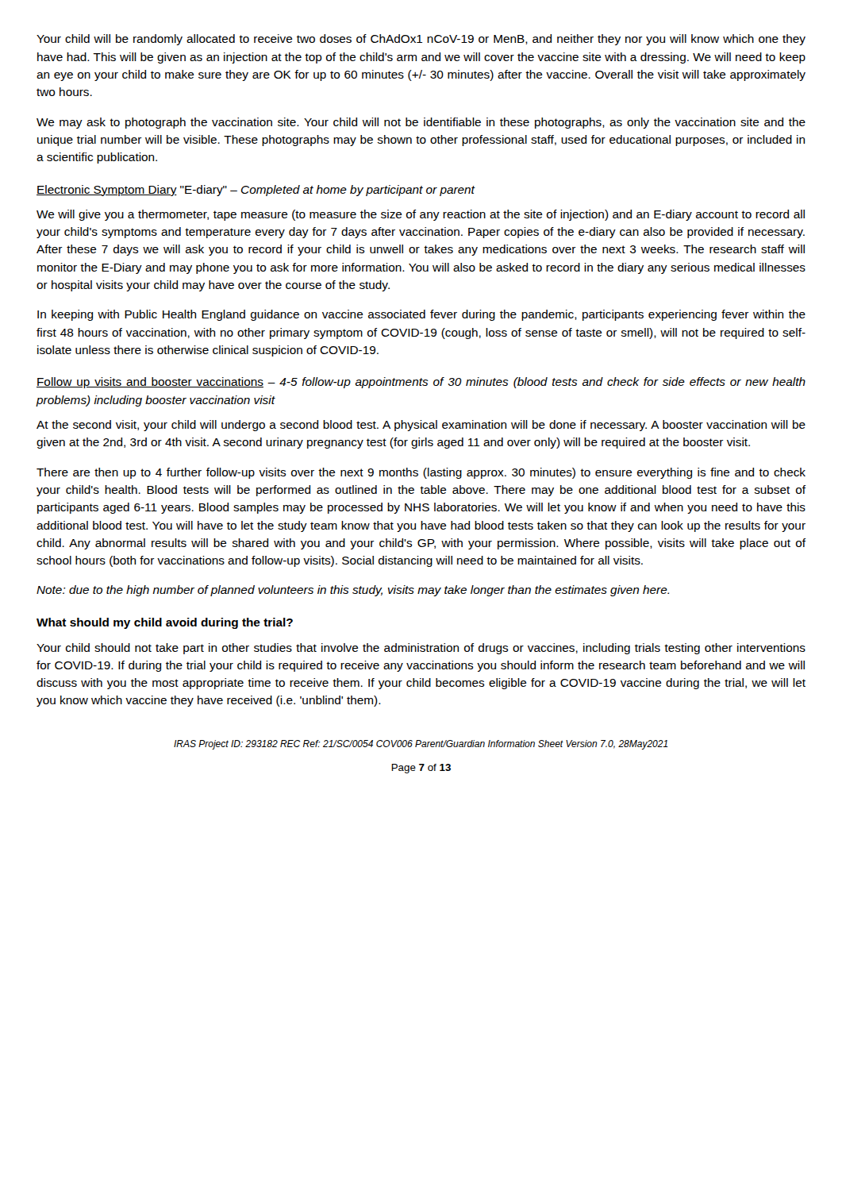Your child will be randomly allocated to receive two doses of ChAdOx1 nCoV-19 or MenB, and neither they nor you will know which one they have had. This will be given as an injection at the top of the child's arm and we will cover the vaccine site with a dressing. We will need to keep an eye on your child to make sure they are OK for up to 60 minutes (+/- 30 minutes) after the vaccine. Overall the visit will take approximately two hours.
We may ask to photograph the vaccination site. Your child will not be identifiable in these photographs, as only the vaccination site and the unique trial number will be visible. These photographs may be shown to other professional staff, used for educational purposes, or included in a scientific publication.
Electronic Symptom Diary "E-diary" – Completed at home by participant or parent
We will give you a thermometer, tape measure (to measure the size of any reaction at the site of injection) and an E-diary account to record all your child's symptoms and temperature every day for 7 days after vaccination. Paper copies of the e-diary can also be provided if necessary. After these 7 days we will ask you to record if your child is unwell or takes any medications over the next 3 weeks. The research staff will monitor the E-Diary and may phone you to ask for more information. You will also be asked to record in the diary any serious medical illnesses or hospital visits your child may have over the course of the study.
In keeping with Public Health England guidance on vaccine associated fever during the pandemic, participants experiencing fever within the first 48 hours of vaccination, with no other primary symptom of COVID-19 (cough, loss of sense of taste or smell), will not be required to self-isolate unless there is otherwise clinical suspicion of COVID-19.
Follow up visits and booster vaccinations – 4-5 follow-up appointments of 30 minutes (blood tests and check for side effects or new health problems) including booster vaccination visit
At the second visit, your child will undergo a second blood test. A physical examination will be done if necessary. A booster vaccination will be given at the 2nd, 3rd or 4th visit. A second urinary pregnancy test (for girls aged 11 and over only) will be required at the booster visit.
There are then up to 4 further follow-up visits over the next 9 months (lasting approx. 30 minutes) to ensure everything is fine and to check your child's health. Blood tests will be performed as outlined in the table above. There may be one additional blood test for a subset of participants aged 6-11 years. Blood samples may be processed by NHS laboratories. We will let you know if and when you need to have this additional blood test. You will have to let the study team know that you have had blood tests taken so that they can look up the results for your child. Any abnormal results will be shared with you and your child's GP, with your permission. Where possible, visits will take place out of school hours (both for vaccinations and follow-up visits). Social distancing will need to be maintained for all visits.
Note: due to the high number of planned volunteers in this study, visits may take longer than the estimates given here.
What should my child avoid during the trial?
Your child should not take part in other studies that involve the administration of drugs or vaccines, including trials testing other interventions for COVID-19. If during the trial your child is required to receive any vaccinations you should inform the research team beforehand and we will discuss with you the most appropriate time to receive them. If your child becomes eligible for a COVID-19 vaccine during the trial, we will let you know which vaccine they have received (i.e. 'unblind' them).
IRAS Project ID: 293182 REC Ref: 21/SC/0054 COV006 Parent/Guardian Information Sheet Version 7.0, 28May2021
Page 7 of 13